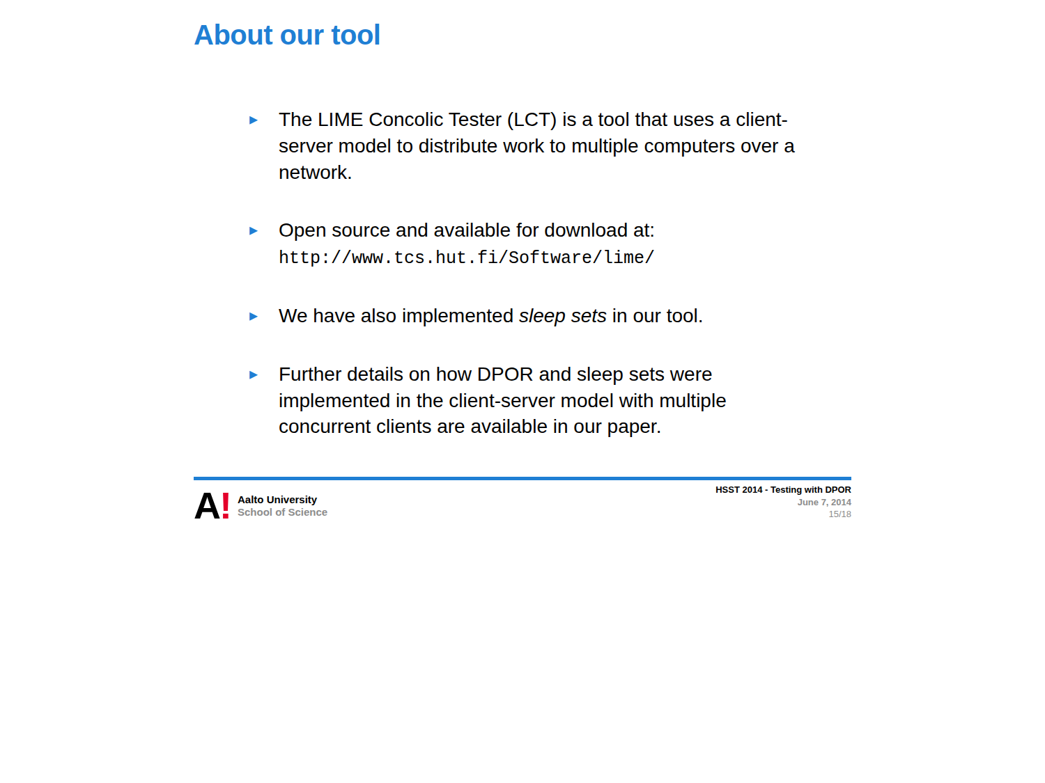About our tool
The LIME Concolic Tester (LCT) is a tool that uses a client-server model to distribute work to multiple computers over a network.
Open source and available for download at:
http://www.tcs.hut.fi/Software/lime/
We have also implemented sleep sets in our tool.
Further details on how DPOR and sleep sets were implemented in the client-server model with multiple concurrent clients are available in our paper.
A!
Aalto University
School of Science
HSST 2014 - Testing with DPOR
June 7, 2014
15/18